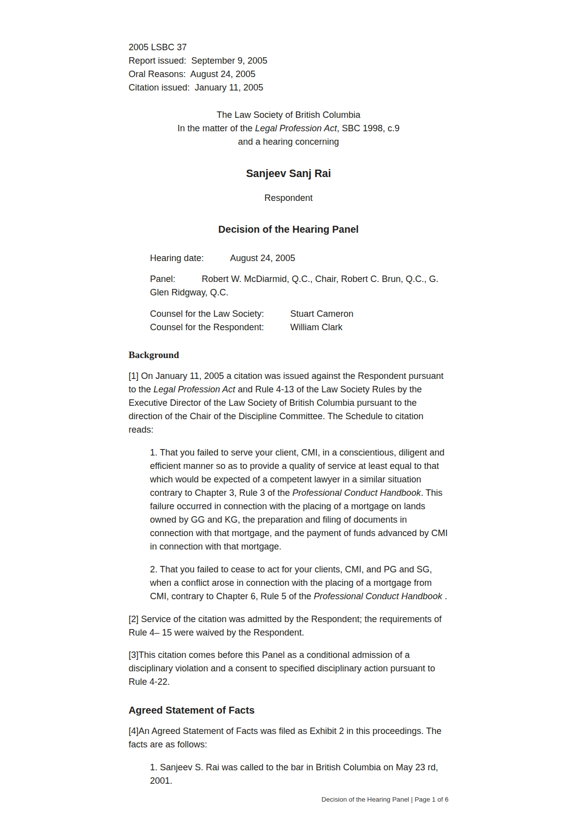2005 LSBC 37
Report issued: September 9, 2005
Oral Reasons: August 24, 2005
Citation issued: January 11, 2005
The Law Society of British Columbia
In the matter of the Legal Profession Act, SBC 1998, c.9
and a hearing concerning
Sanjeev Sanj Rai
Respondent
Decision of the Hearing Panel
Hearing date: August 24, 2005
Panel: Robert W. McDiarmid, Q.C., Chair, Robert C. Brun, Q.C., G. Glen Ridgway, Q.C.
Counsel for the Law Society: Stuart Cameron
Counsel for the Respondent: William Clark
Background
[1] On January 11, 2005 a citation was issued against the Respondent pursuant to the Legal Profession Act and Rule 4-13 of the Law Society Rules by the Executive Director of the Law Society of British Columbia pursuant to the direction of the Chair of the Discipline Committee. The Schedule to citation reads:
1. That you failed to serve your client, CMI, in a conscientious, diligent and efficient manner so as to provide a quality of service at least equal to that which would be expected of a competent lawyer in a similar situation contrary to Chapter 3, Rule 3 of the Professional Conduct Handbook. This failure occurred in connection with the placing of a mortgage on lands owned by GG and KG, the preparation and filing of documents in connection with that mortgage, and the payment of funds advanced by CMI in connection with that mortgage.
2. That you failed to cease to act for your clients, CMI, and PG and SG, when a conflict arose in connection with the placing of a mortgage from CMI, contrary to Chapter 6, Rule 5 of the Professional Conduct Handbook .
[2] Service of the citation was admitted by the Respondent; the requirements of Rule 4– 15 were waived by the Respondent.
[3]This citation comes before this Panel as a conditional admission of a disciplinary violation and a consent to specified disciplinary action pursuant to Rule 4-22.
Agreed Statement of Facts
[4]An Agreed Statement of Facts was filed as Exhibit 2 in this proceedings. The facts are as follows:
1. Sanjeev S. Rai was called to the bar in British Columbia on May 23 rd, 2001.
Decision of the Hearing Panel | Page 1 of 6